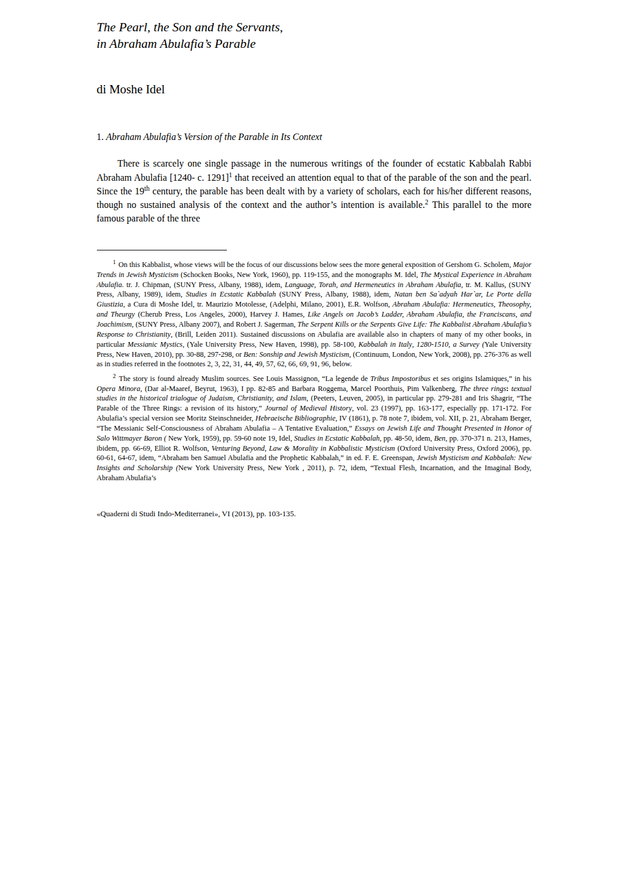The Pearl, the Son and the Servants,
in Abraham Abulafia’s Parable
di Moshe Idel
1. Abraham Abulafia’s Version of the Parable in Its Context
There is scarcely one single passage in the numerous writings of the founder of ecstatic Kabbalah Rabbi Abraham Abulafia [1240- c. 1291]1 that received an attention equal to that of the parable of the son and the pearl. Since the 19th century, the parable has been dealt with by a variety of scholars, each for his/her different reasons, though no sustained analysis of the context and the author’s intention is available.2 This parallel to the more famous parable of the three
1 On this Kabbalist, whose views will be the focus of our discussions below sees the more general exposition of Gershom G. Scholem, Major Trends in Jewish Mysticism (Schocken Books, New York, 1960), pp. 119-155, and the monographs M. Idel, The Mystical Experience in Abraham Abulafia. tr. J. Chipman, (SUNY Press, Albany, 1988), idem, Language, Torah, and Hermeneutics in Abraham Abulafia, tr. M. Kallus, (SUNY Press, Albany, 1989), idem, Studies in Ecstatic Kabbalah (SUNY Press, Albany, 1988), idem, Natan ben Sa`adyah Har`ar, Le Porte della Giustizia, a Cura di Moshe Idel, tr. Maurizio Motolesse, (Adelphi, Milano, 2001), E.R. Wolfson, Abraham Abulafia: Hermeneutics, Theosophy, and Theurgy (Cherub Press, Los Angeles, 2000), Harvey J. Hames, Like Angels on Jacob’s Ladder, Abraham Abulafia, the Franciscans, and Joachimism, (SUNY Press, Albany 2007), and Robert J. Sagerman, The Serpent Kills or the Serpents Give Life: The Kabbalist Abraham Abulafia’s Response to Christianity, (Brill, Leiden 2011). Sustained discussions on Abulafia are available also in chapters of many of my other books, in particular Messianic Mystics, (Yale University Press, New Haven, 1998), pp. 58-100, Kabbalah in Italy, 1280-1510, a Survey (Yale University Press, New Haven, 2010), pp. 30-88, 297-298, or Ben: Sonship and Jewish Mysticism, (Continuum, London, New York, 2008), pp. 276-376 as well as in studies referred in the footnotes 2, 3, 22, 31, 44, 49, 57, 62, 66, 69, 91, 96, below.
2 The story is found already Muslim sources. See Louis Massignon, “La legende de Tribus Impostoribus et ses origins Islamiques,” in his Opera Minora, (Dar al-Maaref, Beyrut, 1963), I pp. 82-85 and Barbara Roggema, Marcel Poorthuis, Pim Valkenberg, The three rings: textual studies in the historical trialogue of Judaism, Christianity, and Islam, (Peeters, Leuven, 2005), in particular pp. 279-281 and Iris Shagrir, “The Parable of the Three Rings: a revision of its history,” Journal of Medieval History, vol. 23 (1997), pp. 163-177, especially pp. 171-172. For Abulafia’s special version see Moritz Steinschneider, Hebraeische Bibliographie, IV (1861), p. 78 note 7, ibidem, vol. XII, p. 21, Abraham Berger, “The Messianic Self-Consciousness of Abraham Abulafia – A Tentative Evaluation,” Essays on Jewish Life and Thought Presented in Honor of Salo Wittmayer Baron ( New York, 1959), pp. 59-60 note 19, Idel, Studies in Ecstatic Kabbalah, pp. 48-50, idem, Ben, pp. 370-371 n. 213, Hames, ibidem, pp. 66-69, Elliot R. Wolfson, Venturing Beyond, Law & Morality in Kabbalistic Mysticism (Oxford University Press, Oxford 2006), pp. 60-61, 64-67, idem, “Abraham ben Samuel Abulafia and the Prophetic Kabbalah,” in ed. F. E. Greenspan, Jewish Mysticism and Kabbalah: New Insights and Scholarship (New York University Press, New York , 2011), p. 72, idem, “Textual Flesh, Incarnation, and the Imaginal Body, Abraham Abulafia’s
«Quaderni di Studi Indo-Mediterranei», VI (2013), pp. 103-135.